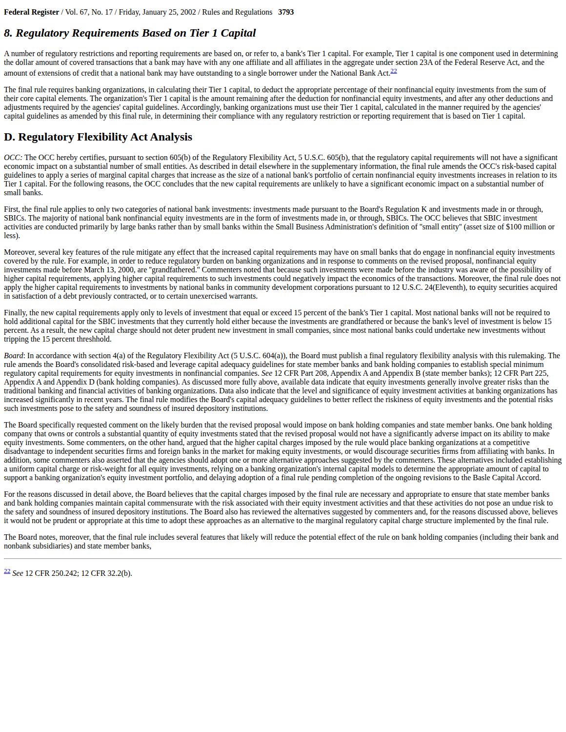Federal Register / Vol. 67, No. 17 / Friday, January 25, 2002 / Rules and Regulations 3793
8. Regulatory Requirements Based on Tier 1 Capital
A number of regulatory restrictions and reporting requirements are based on, or refer to, a bank's Tier 1 capital. For example, Tier 1 capital is one component used in determining the dollar amount of covered transactions that a bank may have with any one affiliate and all affiliates in the aggregate under section 23A of the Federal Reserve Act, and the amount of extensions of credit that a national bank may have outstanding to a single borrower under the National Bank Act.22
The final rule requires banking organizations, in calculating their Tier 1 capital, to deduct the appropriate percentage of their nonfinancial equity investments from the sum of their core capital elements. The organization's Tier 1 capital is the amount remaining after the deduction for nonfinancial equity investments, and after any other deductions and adjustments required by the agencies' capital guidelines. Accordingly, banking organizations must use their Tier 1 capital, calculated in the manner required by the agencies' capital guidelines as amended by this final rule, in determining their compliance with any regulatory restriction or reporting requirement that is based on Tier 1 capital.
D. Regulatory Flexibility Act Analysis
OCC: The OCC hereby certifies, pursuant to section 605(b) of the Regulatory Flexibility Act, 5 U.S.C. 605(b), that the regulatory capital requirements will not have a significant economic impact on a substantial number of small entities. As described in detail elsewhere in the supplementary information, the final rule amends the OCC's risk-based capital guidelines to apply a series of marginal capital charges that increase as the size of a national bank's portfolio of certain nonfinancial equity investments increases in relation to its Tier 1 capital. For the following reasons, the OCC concludes that the new capital requirements are unlikely to have a significant economic impact on a substantial number of small banks.
First, the final rule applies to only two categories of national bank investments: investments made pursuant to the Board's Regulation K and investments made in or through, SBICs. The majority of national bank nonfinancial equity investments are in the form of investments made in, or through, SBICs. The OCC believes that SBIC investment activities are conducted primarily by large banks rather than by small banks within the Small Business Administration's definition of ''small entity'' (asset size of $100 million or less).
Moreover, several key features of the rule mitigate any effect that the increased capital requirements may have on small banks that do engage in nonfinancial equity investments covered by the rule. For example, in order to reduce regulatory burden on banking organizations and in response to comments on the revised proposal, nonfinancial equity investments made before March 13, 2000, are ''grandfathered.'' Commenters noted that because such investments were made before the industry was aware of the possibility of higher capital requirements, applying higher capital requirements to such investments could negatively impact the economics of the transactions. Moreover, the final rule does not apply the higher capital requirements to investments by national banks in community development corporations pursuant to 12 U.S.C. 24(Eleventh), to equity securities acquired in satisfaction of a debt previously contracted, or to certain unexercised warrants.
Finally, the new capital requirements apply only to levels of investment that equal or exceed 15 percent of the bank's Tier 1 capital. Most national banks will not be required to hold additional capital for the SBIC investments that they currently hold either because the investments are grandfathered or because the bank's level of investment is below 15 percent. As a result, the new capital charge should not deter prudent new investment in small companies, since most national banks could undertake new investments without tripping the 15 percent threshhold.
Board: In accordance with section 4(a) of the Regulatory Flexibility Act (5 U.S.C. 604(a)), the Board must publish a final regulatory flexibility analysis with this rulemaking. The rule amends the Board's consolidated risk-based and leverage capital adequacy guidelines for state member banks and bank holding companies to establish special minimum regulatory capital requirements for equity investments in nonfinancial companies. See 12 CFR Part 208, Appendix A and Appendix B (state member banks); 12 CFR Part 225, Appendix A and Appendix D (bank holding companies). As discussed more fully above, available data indicate that equity investments generally involve greater risks than the traditional banking and financial activities of banking organizations. Data also indicate that the level and significance of equity investment activities at banking organizations has increased significantly in recent years. The final rule modifies the Board's capital adequacy guidelines to better reflect the riskiness of equity investments and the potential risks such investments pose to the safety and soundness of insured depository institutions.
The Board specifically requested comment on the likely burden that the revised proposal would impose on bank holding companies and state member banks. One bank holding company that owns or controls a substantial quantity of equity investments stated that the revised proposal would not have a significantly adverse impact on its ability to make equity investments. Some commenters, on the other hand, argued that the higher capital charges imposed by the rule would place banking organizations at a competitive disadvantage to independent securities firms and foreign banks in the market for making equity investments, or would discourage securities firms from affiliating with banks. In addition, some commenters also asserted that the agencies should adopt one or more alternative approaches suggested by the commenters. These alternatives included establishing a uniform capital charge or risk-weight for all equity investments, relying on a banking organization's internal capital models to determine the appropriate amount of capital to support a banking organization's equity investment portfolio, and delaying adoption of a final rule pending completion of the ongoing revisions to the Basle Capital Accord.
For the reasons discussed in detail above, the Board believes that the capital charges imposed by the final rule are necessary and appropriate to ensure that state member banks and bank holding companies maintain capital commensurate with the risk associated with their equity investment activities and that these activities do not pose an undue risk to the safety and soundness of insured depository institutions. The Board also has reviewed the alternatives suggested by commenters and, for the reasons discussed above, believes it would not be prudent or appropriate at this time to adopt these approaches as an alternative to the marginal regulatory capital charge structure implemented by the final rule.
The Board notes, moreover, that the final rule includes several features that likely will reduce the potential effect of the rule on bank holding companies (including their bank and nonbank subsidiaries) and state member banks,
22 See 12 CFR 250.242; 12 CFR 32.2(b).